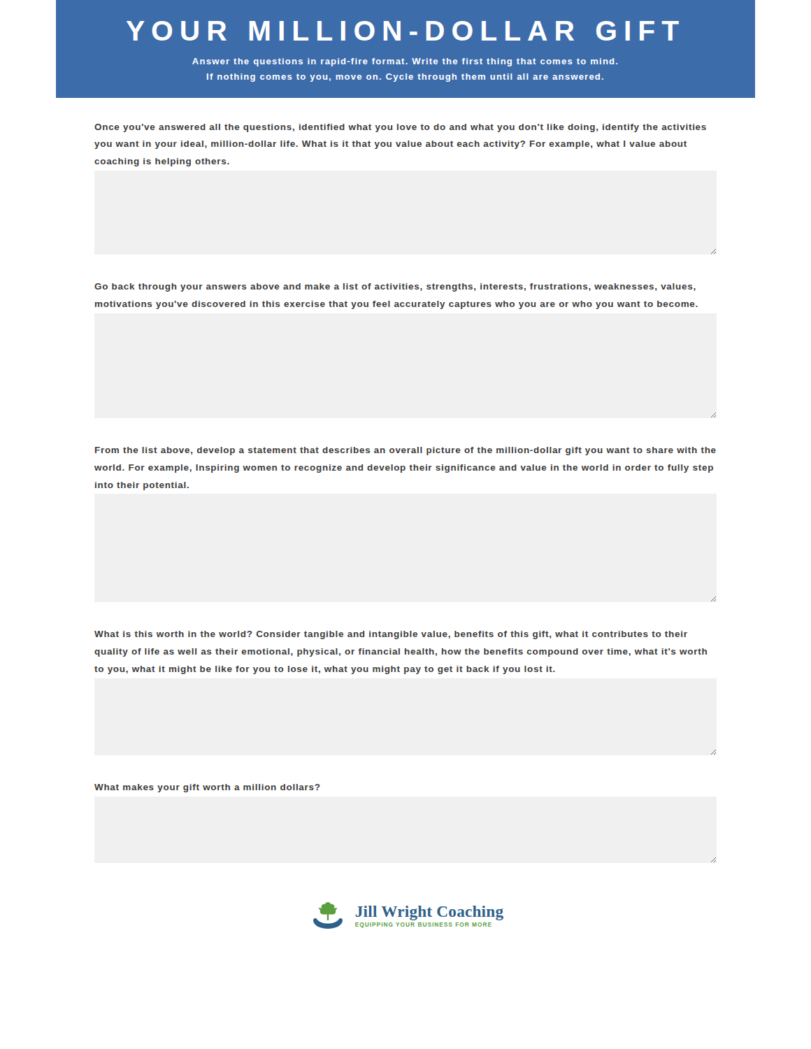Your Million-Dollar Gift
Answer the questions in rapid-fire format. Write the first thing that comes to mind.
If nothing comes to you, move on. Cycle through them until all are answered.
Once you've answered all the questions, identified what you love to do and what you don't like doing, identify the activities you want in your ideal, million-dollar life. What is it that you value about each activity? For example, what I value about coaching is helping others.
Go back through your answers above and make a list of activities, strengths, interests, frustrations, weaknesses, values, motivations you've discovered in this exercise that you feel accurately captures who you are or who you want to become.
From the list above, develop a statement that describes an overall picture of the million-dollar gift you want to share with the world. For example, Inspiring women to recognize and develop their significance and value in the world in order to fully step into their potential.
What is this worth in the world? Consider tangible and intangible value, benefits of this gift, what it contributes to their quality of life as well as their emotional, physical, or financial health, how the benefits compound over time, what it's worth to you, what it might be like for you to lose it, what you might pay to get it back if you lost it.
What makes your gift worth a million dollars?
Jill Wright Coaching
Equipping Your Business For MORE